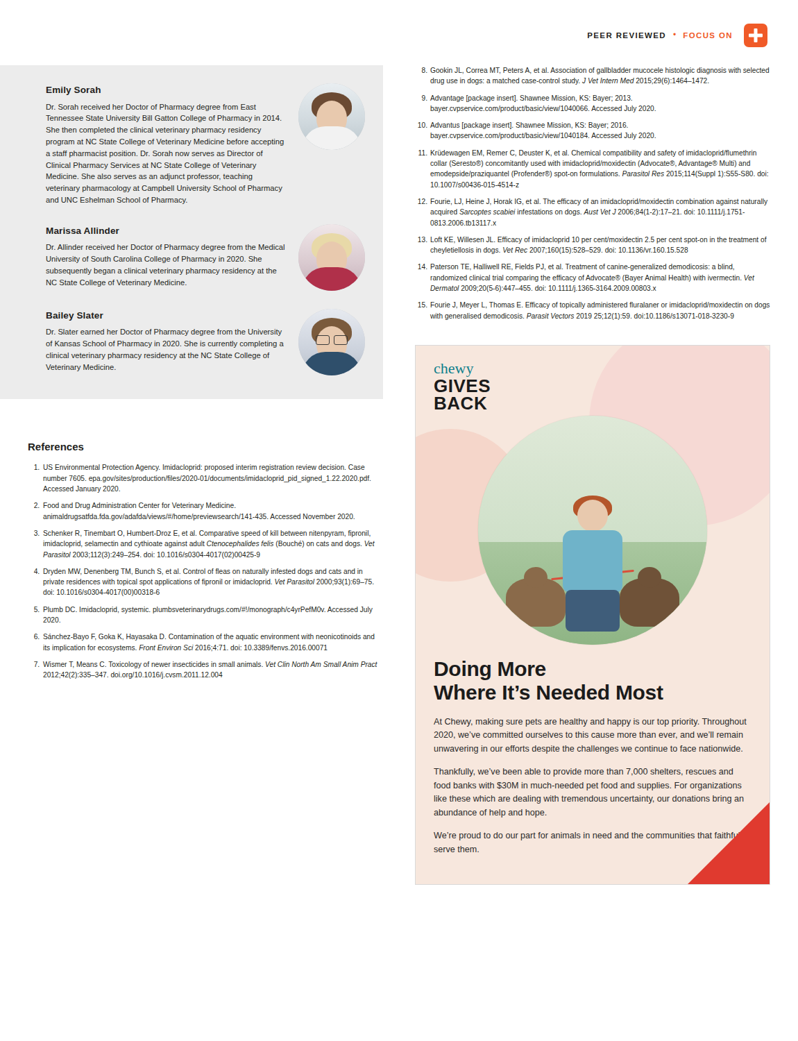Peer Reviewed • Focus On
Emily Sorah
Dr. Sorah received her Doctor of Pharmacy degree from East Tennessee State University Bill Gatton College of Pharmacy in 2014. She then completed the clinical veterinary pharmacy residency program at NC State College of Veterinary Medicine before accepting a staff pharmacist position. Dr. Sorah now serves as Director of Clinical Pharmacy Services at NC State College of Veterinary Medicine. She also serves as an adjunct professor, teaching veterinary pharmacology at Campbell University School of Pharmacy and UNC Eshelman School of Pharmacy.
Marissa Allinder
Dr. Allinder received her Doctor of Pharmacy degree from the Medical University of South Carolina College of Pharmacy in 2020. She subsequently began a clinical veterinary pharmacy residency at the NC State College of Veterinary Medicine.
Bailey Slater
Dr. Slater earned her Doctor of Pharmacy degree from the University of Kansas School of Pharmacy in 2020. She is currently completing a clinical veterinary pharmacy residency at the NC State College of Veterinary Medicine.
References
US Environmental Protection Agency. Imidacloprid: proposed interim registration review decision. Case number 7605. epa.gov/sites/production/files/2020-01/documents/imidacloprid_pid_signed_1.22.2020.pdf. Accessed January 2020.
Food and Drug Administration Center for Veterinary Medicine. animaldrugsatfda.fda.gov/adafda/views/#/home/previewsearch/141-435. Accessed November 2020.
Schenker R, Tinembart O, Humbert-Droz E, et al. Comparative speed of kill between nitenpyram, fipronil, imidacloprid, selamectin and cythioate against adult Ctenocephalides felis (Bouché) on cats and dogs. Vet Parasitol 2003;112(3):249–254. doi: 10.1016/s0304-4017(02)00425-9
Dryden MW, Denenberg TM, Bunch S, et al. Control of fleas on naturally infested dogs and cats and in private residences with topical spot applications of fipronil or imidacloprid. Vet Parasitol 2000;93(1):69–75. doi: 10.1016/s0304-4017(00)00318-6
Plumb DC. Imidacloprid, systemic. plumbsveterinarydrugs.com/#!/monograph/c4yrPefM0v. Accessed July 2020.
Sánchez-Bayo F, Goka K, Hayasaka D. Contamination of the aquatic environment with neonicotinoids and its implication for ecosystems. Front Environ Sci 2016;4:71. doi: 10.3389/fenvs.2016.00071
Wismer T, Means C. Toxicology of newer insecticides in small animals. Vet Clin North Am Small Anim Pract 2012;42(2):335–347. doi.org/10.1016/j.cvsm.2011.12.004
8. Gookin JL, Correa MT, Peters A, et al. Association of gallbladder mucocele histologic diagnosis with selected drug use in dogs: a matched case-control study. J Vet Intern Med 2015;29(6):1464–1472.
9. Advantage [package insert]. Shawnee Mission, KS: Bayer; 2013. bayer.cvpservice.com/product/basic/view/1040066. Accessed July 2020.
10. Advantus [package insert]. Shawnee Mission, KS: Bayer; 2016. bayer.cvpservice.com/product/basic/view/1040184. Accessed July 2020.
11. Krüdewagen EM, Remer C, Deuster K, et al. Chemical compatibility and safety of imidacloprid/flumethrin collar (Seresto®) concomitantly used with imidacloprid/moxidectin (Advocate®, Advantage® Multi) and emodepside/praziquantel (Profender®) spot-on formulations. Parasitol Res 2015;114(Suppl 1):S55-S80. doi: 10.1007/s00436-015-4514-z
12. Fourie, LJ, Heine J, Horak IG, et al. The efficacy of an imidacloprid/moxidectin combination against naturally acquired Sarcoptes scabiei infestations on dogs. Aust Vet J 2006;84(1-2):17–21. doi: 10.1111/j.1751-0813.2006.tb13117.x
13. Loft KE, Willesen JL. Efficacy of imidacloprid 10 per cent/moxidectin 2.5 per cent spot-on in the treatment of cheyletiellosis in dogs. Vet Rec 2007;160(15):528–529. doi: 10.1136/vr.160.15.528
14. Paterson TE, Halliwell RE, Fields PJ, et al. Treatment of canine-generalized demodicosis: a blind, randomized clinical trial comparing the efficacy of Advocate® (Bayer Animal Health) with ivermectin. Vet Dermatol 2009;20(5-6):447–455. doi: 10.1111/j.1365-3164.2009.00803.x
15. Fourie J, Meyer L, Thomas E. Efficacy of topically administered fluralaner or imidacloprid/moxidectin on dogs with generalised demodicosis. Parasit Vectors 2019 25;12(1):59. doi:10.1186/s13071-018-3230-9
chewy
GIVES
BACK
Doing More
Where It’s Needed Most
At Chewy, making sure pets are healthy and happy is our top priority. Throughout 2020, we’ve committed ourselves to this cause more than ever, and we’ll remain unwavering in our efforts despite the challenges we continue to face nationwide.
Thankfully, we’ve been able to provide more than 7,000 shelters, rescues and food banks with $30M in much-needed pet food and supplies. For organizations like these which are dealing with tremendous uncertainty, our donations bring an abundance of help and hope.
We’re proud to do our part for animals in need and the communities that faithfully serve them.